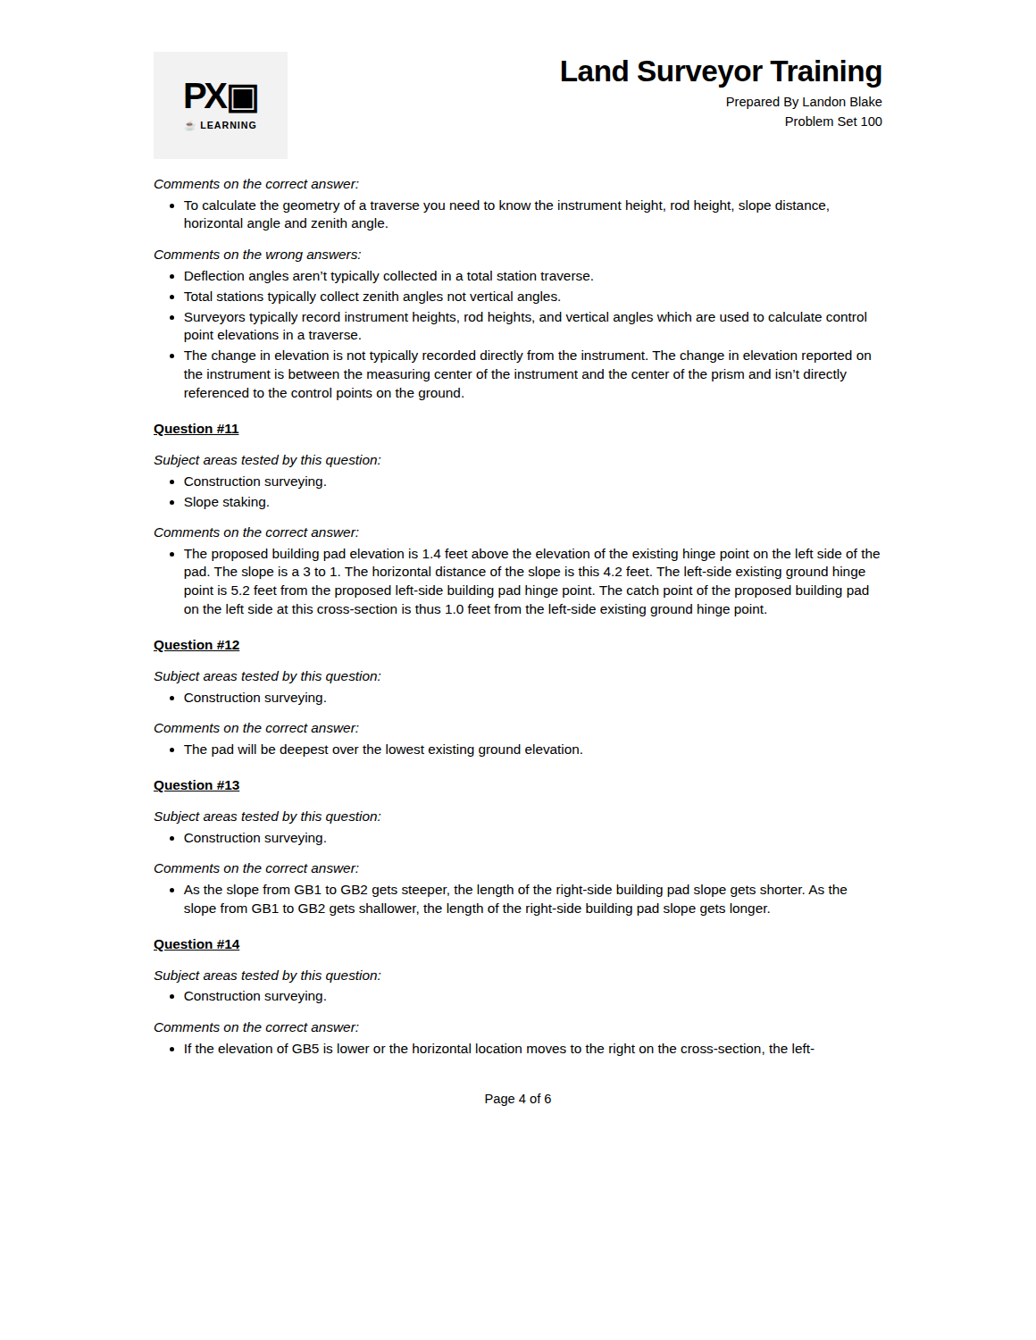РХ▣
☕ LEARNING
Land Surveyor Training
Prepared By Landon Blake
Problem Set 100
Comments on the correct answer:
To calculate the geometry of a traverse you need to know the instrument height, rod height, slope distance, horizontal angle and zenith angle.
Comments on the wrong answers:
Deflection angles aren’t typically collected in a total station traverse.
Total stations typically collect zenith angles not vertical angles.
Surveyors typically record instrument heights, rod heights, and vertical angles which are used to calculate control point elevations in a traverse.
The change in elevation is not typically recorded directly from the instrument. The change in elevation reported on the instrument is between the measuring center of the instrument and the center of the prism and isn’t directly referenced to the control points on the ground.
Question #11
Subject areas tested by this question:
Construction surveying.
Slope staking.
Comments on the correct answer:
The proposed building pad elevation is 1.4 feet above the elevation of the existing hinge point on the left side of the pad. The slope is a 3 to 1. The horizontal distance of the slope is this 4.2 feet. The left-side existing ground hinge point is 5.2 feet from the proposed left-side building pad hinge point. The catch point of the proposed building pad on the left side at this cross-section is thus 1.0 feet from the left-side existing ground hinge point.
Question #12
Subject areas tested by this question:
Construction surveying.
Comments on the correct answer:
The pad will be deepest over the lowest existing ground elevation.
Question #13
Subject areas tested by this question:
Construction surveying.
Comments on the correct answer:
As the slope from GB1 to GB2 gets steeper, the length of the right-side building pad slope gets shorter. As the slope from GB1 to GB2 gets shallower, the length of the right-side building pad slope gets longer.
Question #14
Subject areas tested by this question:
Construction surveying.
Comments on the correct answer:
If the elevation of GB5 is lower or the horizontal location moves to the right on the cross-section, the left-
Page 4 of 6